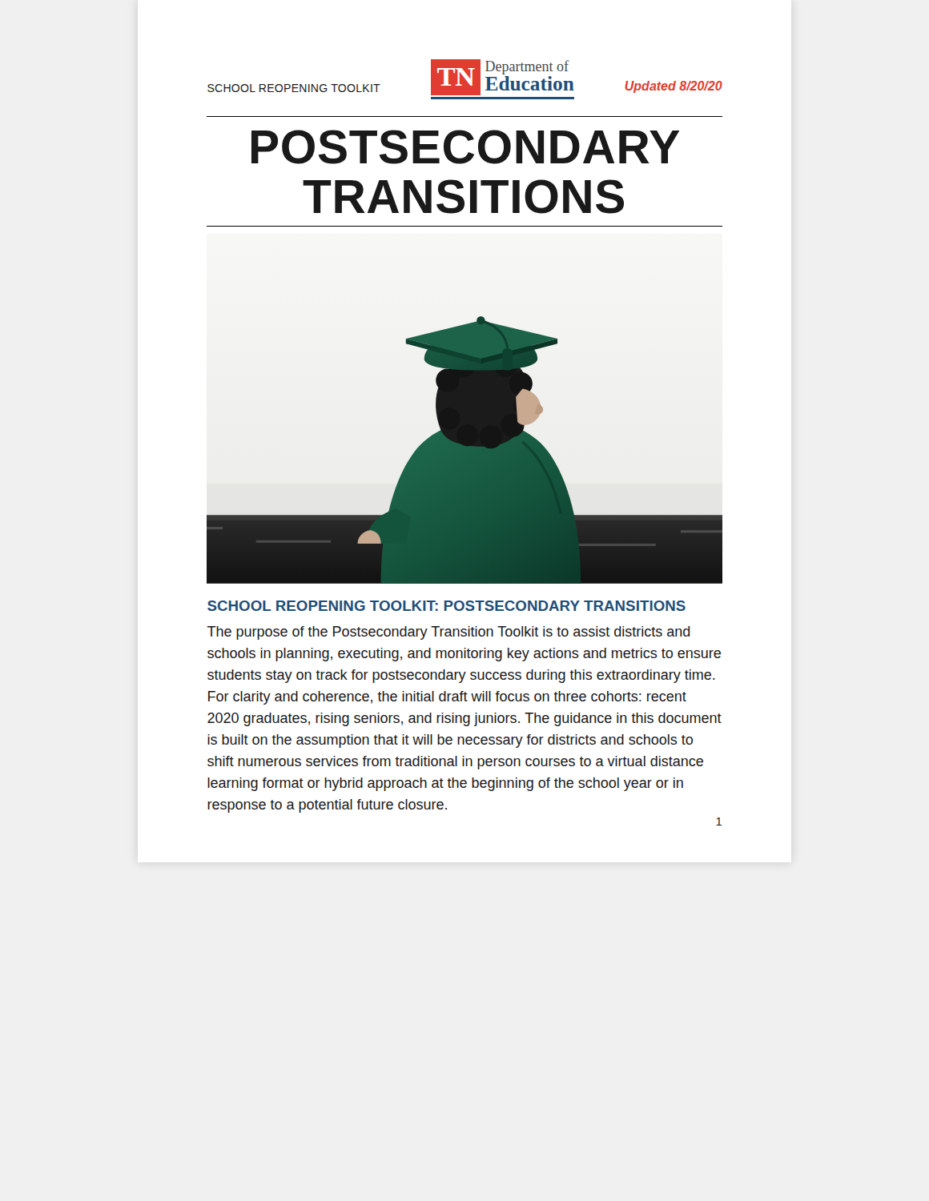SCHOOL REOPENING TOOLKIT
TN Department of Education
Updated 8/20/20
POSTSECONDARY
TRANSITIONS
SCHOOL REOPENING TOOLKIT: POSTSECONDARY TRANSITIONS
The purpose of the Postsecondary Transition Toolkit is to assist districts and schools in planning, executing, and monitoring key actions and metrics to ensure students stay on track for postsecondary success during this extraordinary time. For clarity and coherence, the initial draft will focus on three cohorts: recent 2020 graduates, rising seniors, and rising juniors. The guidance in this document is built on the assumption that it will be necessary for districts and schools to shift numerous services from traditional in person courses to a virtual distance learning format or hybrid approach at the beginning of the school year or in response to a potential future closure.
1